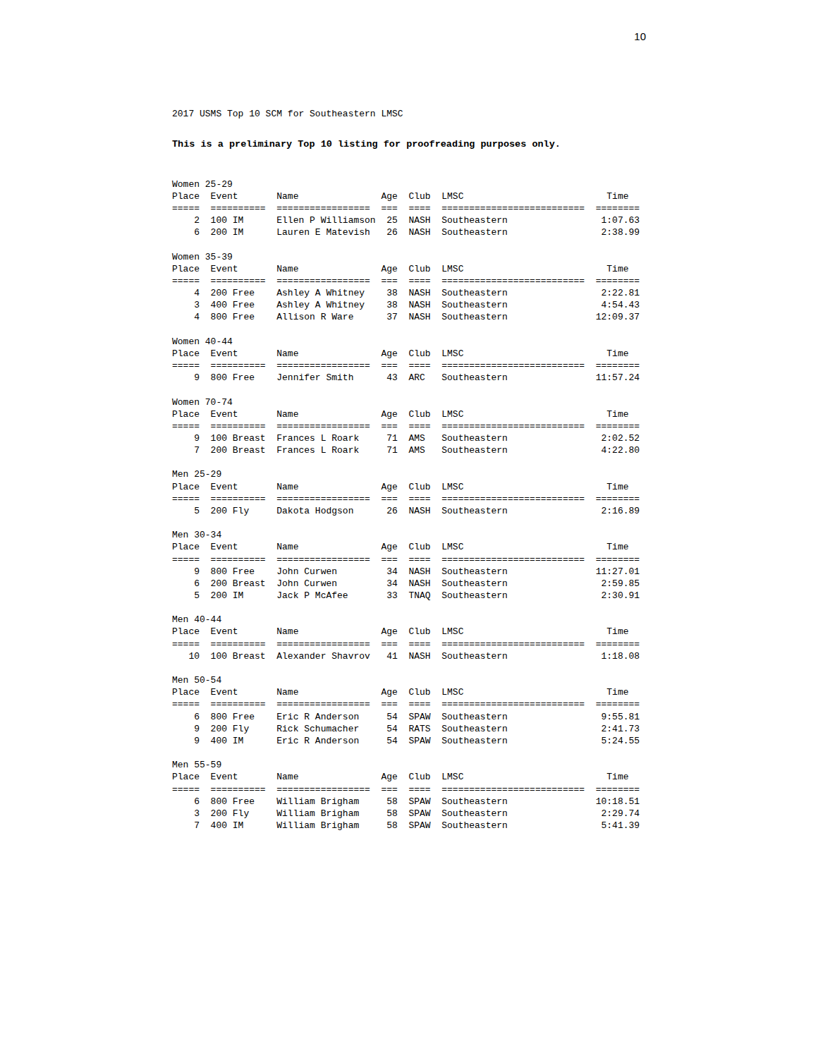10
2017 USMS Top 10 SCM for Southeastern LMSC
This is a preliminary Top 10 listing for proofreading purposes only.
Women 25-29
Place  Event       Name               Age  Club  LMSC                          Time
=====  ==========  =================  ===  ====  ==========================  ========
    2  100 IM      Ellen P Williamson  25  NASH  Southeastern                 1:07.63
    6  200 IM      Lauren E Matevish   26  NASH  Southeastern                 2:38.99

Women 35-39
Place  Event       Name               Age  Club  LMSC                          Time
=====  ==========  =================  ===  ====  ==========================  ========
    4  200 Free    Ashley A Whitney    38  NASH  Southeastern                 2:22.81
    3  400 Free    Ashley A Whitney    38  NASH  Southeastern                 4:54.43
    4  800 Free    Allison R Ware      37  NASH  Southeastern                12:09.37

Women 40-44
Place  Event       Name               Age  Club  LMSC                          Time
=====  ==========  =================  ===  ====  ==========================  ========
    9  800 Free    Jennifer Smith      43  ARC   Southeastern                11:57.24

Women 70-74
Place  Event       Name               Age  Club  LMSC                          Time
=====  ==========  =================  ===  ====  ==========================  ========
    9  100 Breast  Frances L Roark     71  AMS   Southeastern                 2:02.52
    7  200 Breast  Frances L Roark     71  AMS   Southeastern                 4:22.80

Men 25-29
Place  Event       Name               Age  Club  LMSC                          Time
=====  ==========  =================  ===  ====  ==========================  ========
    5  200 Fly     Dakota Hodgson      26  NASH  Southeastern                 2:16.89

Men 30-34
Place  Event       Name               Age  Club  LMSC                          Time
=====  ==========  =================  ===  ====  ==========================  ========
    9  800 Free    John Curwen         34  NASH  Southeastern                11:27.01
    6  200 Breast  John Curwen         34  NASH  Southeastern                 2:59.85
    5  200 IM      Jack P McAfee       33  TNAQ  Southeastern                 2:30.91

Men 40-44
Place  Event       Name               Age  Club  LMSC                          Time
=====  ==========  =================  ===  ====  ==========================  ========
   10  100 Breast  Alexander Shavrov   41  NASH  Southeastern                 1:18.08

Men 50-54
Place  Event       Name               Age  Club  LMSC                          Time
=====  ==========  =================  ===  ====  ==========================  ========
    6  800 Free    Eric R Anderson     54  SPAW  Southeastern                 9:55.81
    9  200 Fly     Rick Schumacher     54  RATS  Southeastern                 2:41.73
    9  400 IM      Eric R Anderson     54  SPAW  Southeastern                 5:24.55

Men 55-59
Place  Event       Name               Age  Club  LMSC                          Time
=====  ==========  =================  ===  ====  ==========================  ========
    6  800 Free    William Brigham     58  SPAW  Southeastern                10:18.51
    3  200 Fly     William Brigham     58  SPAW  Southeastern                 2:29.74
    7  400 IM      William Brigham     58  SPAW  Southeastern                 5:41.39